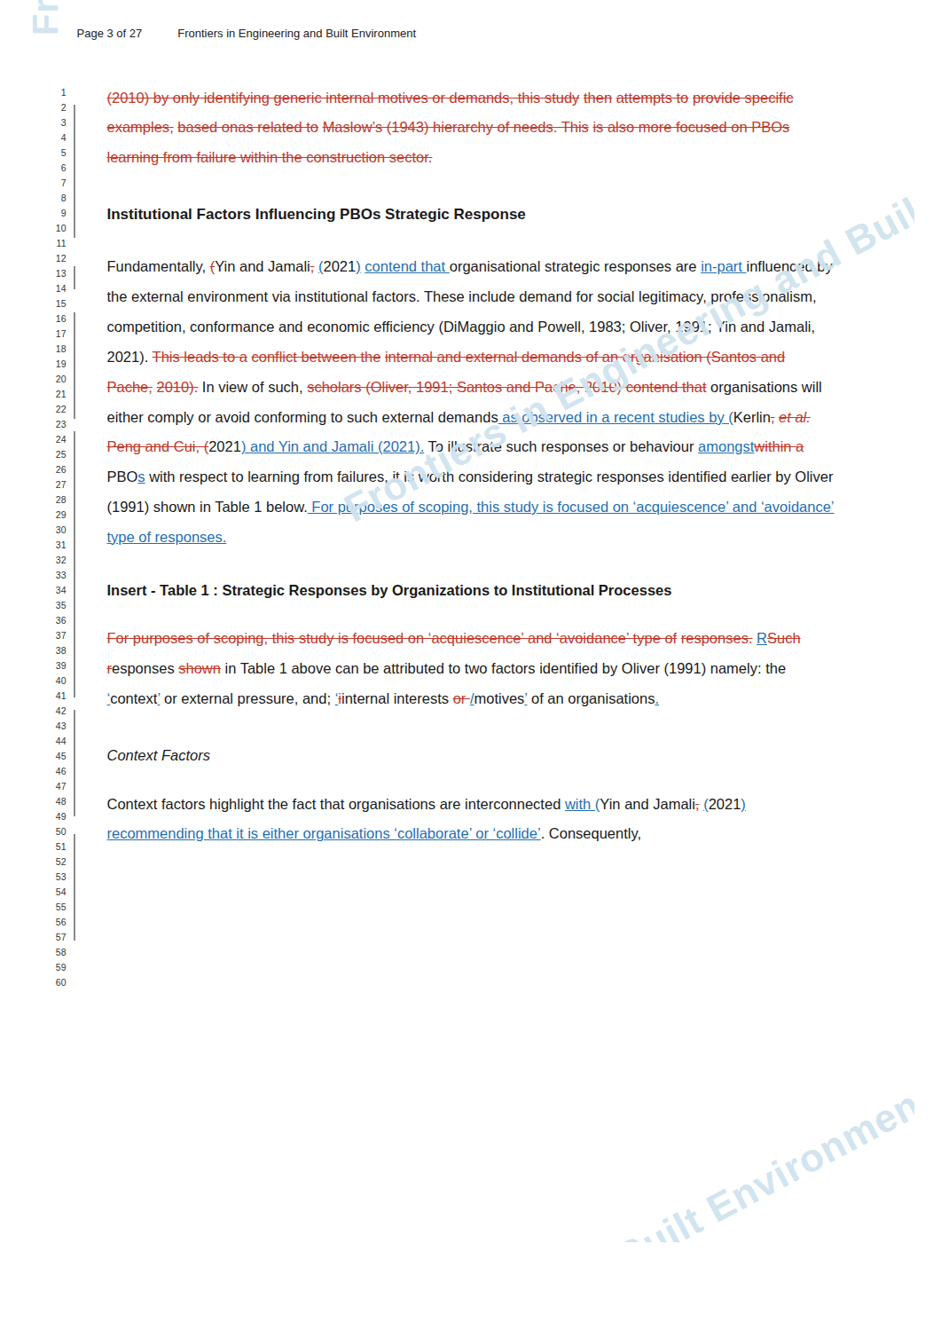Frontiers in Engineering
Frontiers in Engineering and Built Environment
Built Environment
Page 3 of 27 Frontiers in Engineering and Built Environment
12345678910 11121314151617181920 21222324252627282930 31323334353637383940 41424344454647484950 51525354555657585960
(2010) by only identifying generic internal motives or demands, this study then attempts to provide specific examples, based onas related to Maslow’s (1943) hierarchy of needs. This is also more focused on PBOs learning from failure within the construction sector.
Institutional Factors Influencing PBOs Strategic Response
Fundamentally, (Yin and Jamali, (2021) contend that organisational strategic responses are in-part influenced by the external environment via institutional factors. These include demand for social legitimacy, professionalism, competition, conformance and economic efficiency (DiMaggio and Powell, 1983; Oliver, 1991; Yin and Jamali, 2021). This leads to a conflict between the internal and external demands of an organisation (Santos and Pache, 2010). In view of such, scholars (Oliver, 1991; Santos and Pache, 2010) contend that organisations will either comply or avoid conforming to such external demands as observed in a recent studies by (Kerlin, et al. Peng and Cui, (2021) and Yin and Jamali (2021). To illustrate such responses or behaviour amongstwithin a PBOs with respect to learning from failures, it is worth considering strategic responses identified earlier by Oliver (1991) shown in Table 1 below. For purposes of scoping, this study is focused on ‘acquiescence’ and ‘avoidance’ type of responses.
Insert - Table 1 : Strategic Responses by Organizations to Institutional Processes
For purposes of scoping, this study is focused on ‘acquiescence’ and ‘avoidance’ type of responses. RSuch responses shown in Table 1 above can be attributed to two factors identified by Oliver (1991) namely: the ‘context’ or external pressure, and; ‘iinternal interests or /motives’ of an organisations.
Context Factors
Context factors highlight the fact that organisations are interconnected with (Yin and Jamali, (2021) recommending that it is either organisations ‘collaborate’ or ‘collide’. Consequently,